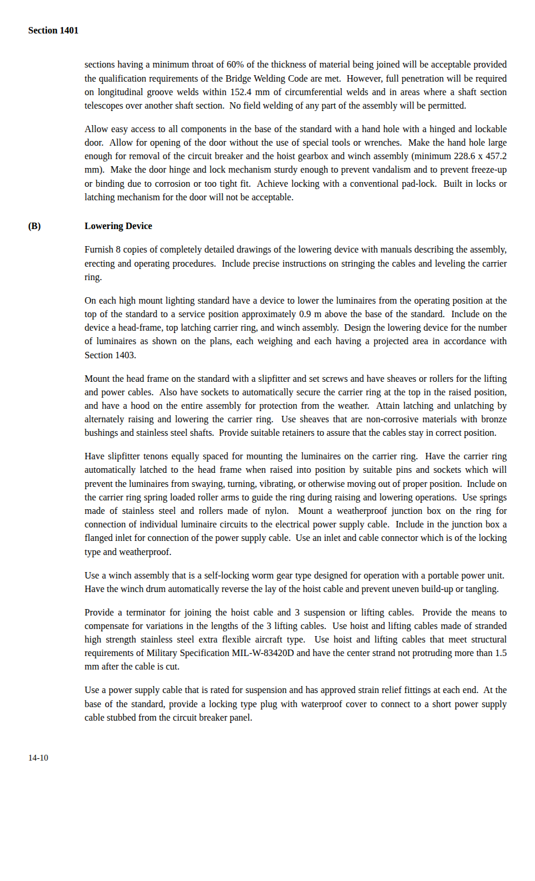Section 1401
sections having a minimum throat of 60% of the thickness of material being joined will be acceptable provided the qualification requirements of the Bridge Welding Code are met. However, full penetration will be required on longitudinal groove welds within 152.4 mm of circumferential welds and in areas where a shaft section telescopes over another shaft section. No field welding of any part of the assembly will be permitted.
Allow easy access to all components in the base of the standard with a hand hole with a hinged and lockable door. Allow for opening of the door without the use of special tools or wrenches. Make the hand hole large enough for removal of the circuit breaker and the hoist gearbox and winch assembly (minimum 228.6 x 457.2 mm). Make the door hinge and lock mechanism sturdy enough to prevent vandalism and to prevent freeze-up or binding due to corrosion or too tight fit. Achieve locking with a conventional pad-lock. Built in locks or latching mechanism for the door will not be acceptable.
(B) Lowering Device
Furnish 8 copies of completely detailed drawings of the lowering device with manuals describing the assembly, erecting and operating procedures. Include precise instructions on stringing the cables and leveling the carrier ring.
On each high mount lighting standard have a device to lower the luminaires from the operating position at the top of the standard to a service position approximately 0.9 m above the base of the standard. Include on the device a head-frame, top latching carrier ring, and winch assembly. Design the lowering device for the number of luminaires as shown on the plans, each weighing and each having a projected area in accordance with Section 1403.
Mount the head frame on the standard with a slipfitter and set screws and have sheaves or rollers for the lifting and power cables. Also have sockets to automatically secure the carrier ring at the top in the raised position, and have a hood on the entire assembly for protection from the weather. Attain latching and unlatching by alternately raising and lowering the carrier ring. Use sheaves that are non-corrosive materials with bronze bushings and stainless steel shafts. Provide suitable retainers to assure that the cables stay in correct position.
Have slipfitter tenons equally spaced for mounting the luminaires on the carrier ring. Have the carrier ring automatically latched to the head frame when raised into position by suitable pins and sockets which will prevent the luminaires from swaying, turning, vibrating, or otherwise moving out of proper position. Include on the carrier ring spring loaded roller arms to guide the ring during raising and lowering operations. Use springs made of stainless steel and rollers made of nylon. Mount a weatherproof junction box on the ring for connection of individual luminaire circuits to the electrical power supply cable. Include in the junction box a flanged inlet for connection of the power supply cable. Use an inlet and cable connector which is of the locking type and weatherproof.
Use a winch assembly that is a self-locking worm gear type designed for operation with a portable power unit. Have the winch drum automatically reverse the lay of the hoist cable and prevent uneven build-up or tangling.
Provide a terminator for joining the hoist cable and 3 suspension or lifting cables. Provide the means to compensate for variations in the lengths of the 3 lifting cables. Use hoist and lifting cables made of stranded high strength stainless steel extra flexible aircraft type. Use hoist and lifting cables that meet structural requirements of Military Specification MIL-W-83420D and have the center strand not protruding more than 1.5 mm after the cable is cut.
Use a power supply cable that is rated for suspension and has approved strain relief fittings at each end. At the base of the standard, provide a locking type plug with waterproof cover to connect to a short power supply cable stubbed from the circuit breaker panel.
14-10